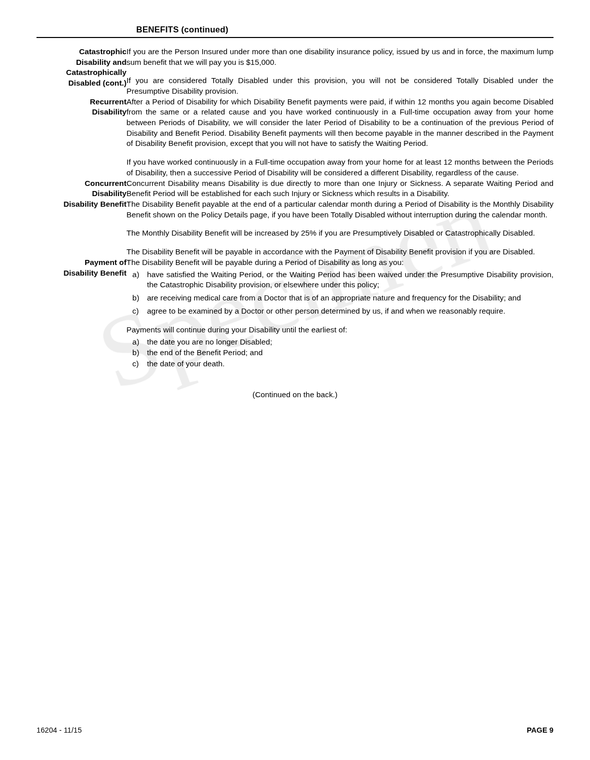Specimen
BENEFITS (continued)
| Catastrophic Disability and Catastrophically Disabled (cont.) | If you are the Person Insured under more than one disability insurance policy, issued by us and in force, the maximum lump sum benefit that we will pay you is $15,000. If you are considered Totally Disabled under this provision, you will not be considered Totally Disabled under the Presumptive Disability provision. |
| Recurrent Disability | After a Period of Disability for which Disability Benefit payments were paid, if within 12 months you again become Disabled from the same or a related cause and you have worked continuously in a Full-time occupation away from your home between Periods of Disability, we will consider the later Period of Disability to be a continuation of the previous Period of Disability and Benefit Period. Disability Benefit payments will then become payable in the manner described in the Payment of Disability Benefit provision, except that you will not have to satisfy the Waiting Period. If you have worked continuously in a Full-time occupation away from your home for at least 12 months between the Periods of Disability, then a successive Period of Disability will be considered a different Disability, regardless of the cause. |
| Concurrent Disability | Concurrent Disability means Disability is due directly to more than one Injury or Sickness. A separate Waiting Period and Benefit Period will be established for each such Injury or Sickness which results in a Disability. |
| Disability Benefit | The Disability Benefit payable at the end of a particular calendar month during a Period of Disability is the Monthly Disability Benefit shown on the Policy Details page, if you have been Totally Disabled without interruption during the calendar month. The Monthly Disability Benefit will be increased by 25% if you are Presumptively Disabled or Catastrophically Disabled. The Disability Benefit will be payable in accordance with the Payment of Disability Benefit provision if you are Disabled. |
| Payment of Disability Benefit | The Disability Benefit will be payable during a Period of Disability as long as you: a) have satisfied the Waiting Period, or the Waiting Period has been waived under the Presumptive Disability provision, the Catastrophic Disability provision, or elsewhere under this policy; b) are receiving medical care from a Doctor that is of an appropriate nature and frequency for the Disability; and c) agree to be examined by a Doctor or other person determined by us, if and when we reasonably require. Payments will continue during your Disability until the earliest of: a) the date you are no longer Disabled; b) the end of the Benefit Period; and c) the date of your death. |
(Continued on the back.)
16204 - 11/15 PAGE 9